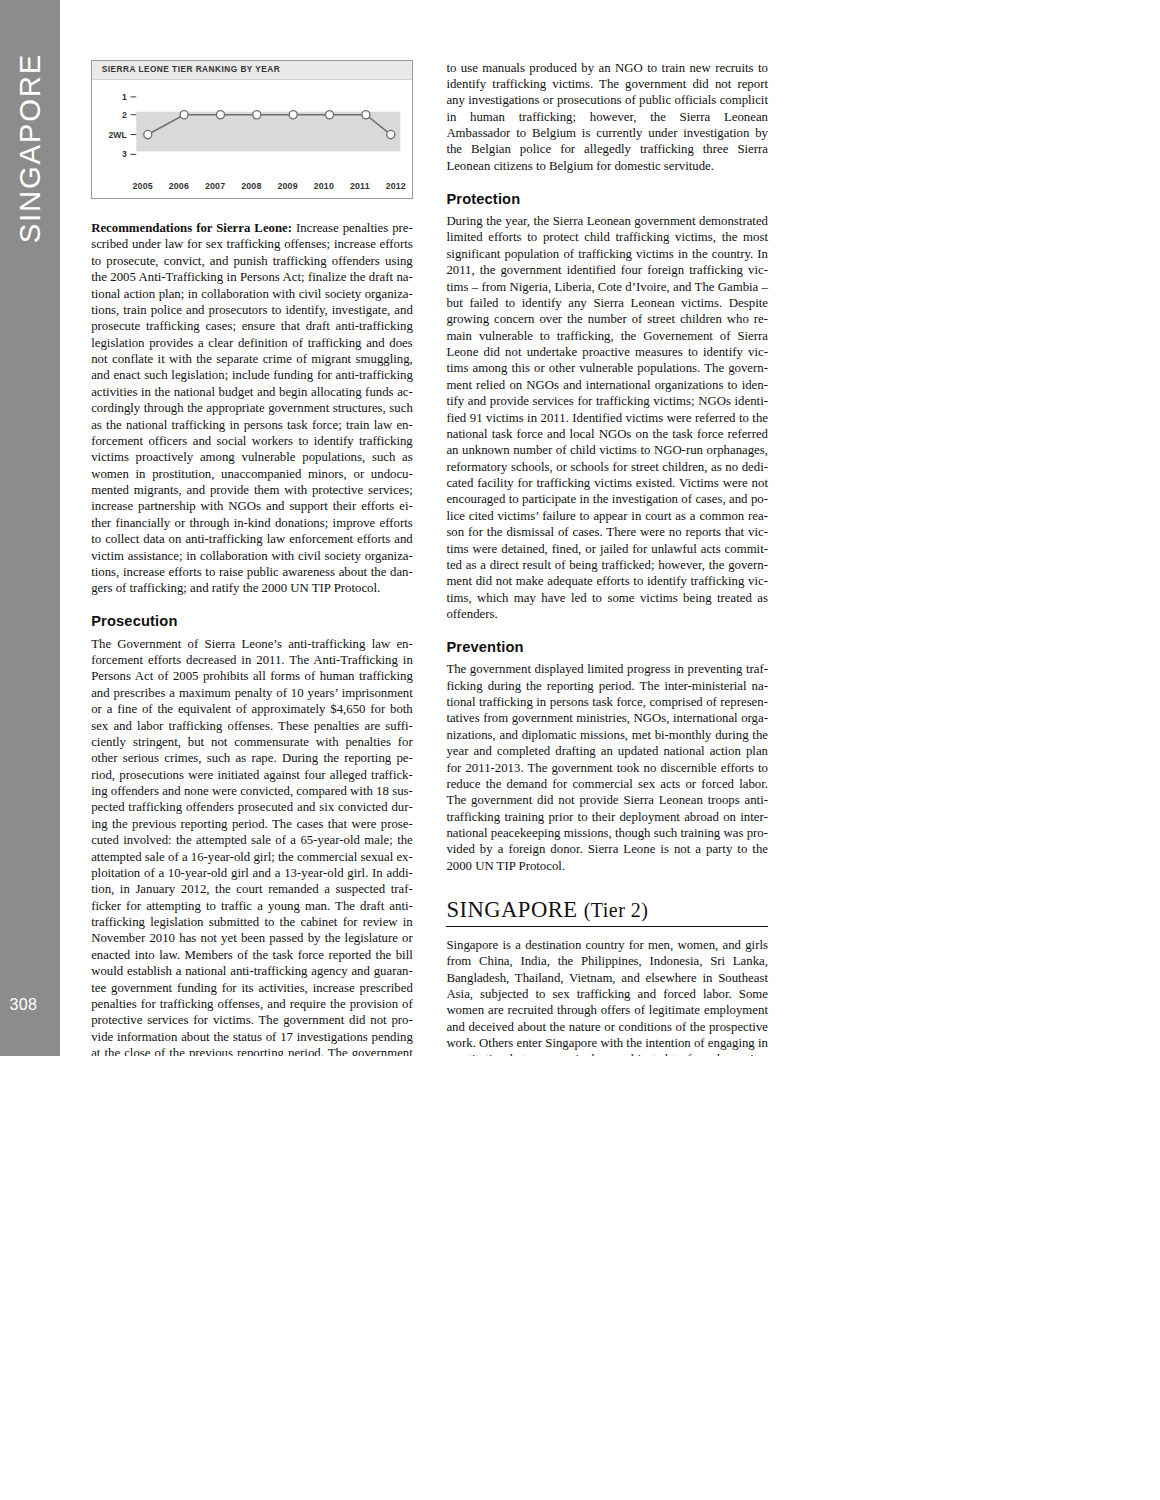SINGAPORE
308
SIERRA LEONE TIER RANKING BY YEAR
1 2 2WL 3
20052006200720082009201020112012
Recommendations for Sierra Leone: Increase penalties prescribed under law for sex trafficking offenses; increase efforts to prosecute, convict, and punish trafficking offenders using the 2005 Anti-Trafficking in Persons Act; finalize the draft national action plan; in collaboration with civil society organizations, train police and prosecutors to identify, investigate, and prosecute trafficking cases; ensure that draft anti-trafficking legislation provides a clear definition of trafficking and does not conflate it with the separate crime of migrant smuggling, and enact such legislation; include funding for anti-trafficking activities in the national budget and begin allocating funds accordingly through the appropriate government structures, such as the national trafficking in persons task force; train law enforcement officers and social workers to identify trafficking victims proactively among vulnerable populations, such as women in prostitution, unaccompanied minors, or undocumented migrants, and provide them with protective services; increase partnership with NGOs and support their efforts either financially or through in-kind donations; improve efforts to collect data on anti-trafficking law enforcement efforts and victim assistance; in collaboration with civil society organizations, increase efforts to raise public awareness about the dangers of trafficking; and ratify the 2000 UN TIP Protocol.
Prosecution
The Government of Sierra Leone’s anti-trafficking law enforcement efforts decreased in 2011. The Anti-Trafficking in Persons Act of 2005 prohibits all forms of human trafficking and prescribes a maximum penalty of 10 years’ imprisonment or a fine of the equivalent of approximately $4,650 for both sex and labor trafficking offenses. These penalties are sufficiently stringent, but not commensurate with penalties for other serious crimes, such as rape. During the reporting period, prosecutions were initiated against four alleged trafficking offenders and none were convicted, compared with 18 suspected trafficking offenders prosecuted and six convicted during the previous reporting period. The cases that were prosecuted involved: the attempted sale of a 65-year-old male; the attempted sale of a 16-year-old girl; the commercial sexual exploitation of a 10-year-old girl and a 13-year-old girl. In addition, in January 2012, the court remanded a suspected trafficker for attempting to traffic a young man. The draft anti-trafficking legislation submitted to the cabinet for review in November 2010 has not yet been passed by the legislature or enacted into law. Members of the task force reported the bill would establish a national anti-trafficking agency and guarantee government funding for its activities, increase prescribed penalties for trafficking offenses, and require the provision of protective services for victims. The government did not provide information about the status of 17 investigations pending at the close of the previous reporting period. The government did not provide specialized training to its officials on investigating or prosecuting human trafficking offenses; however, the Sierra Leone police continued
to use manuals produced by an NGO to train new recruits to identify trafficking victims. The government did not report any investigations or prosecutions of public officials complicit in human trafficking; however, the Sierra Leonean Ambassador to Belgium is currently under investigation by the Belgian police for allegedly trafficking three Sierra Leonean citizens to Belgium for domestic servitude.
Protection
During the year, the Sierra Leonean government demonstrated limited efforts to protect child trafficking victims, the most significant population of trafficking victims in the country. In 2011, the government identified four foreign trafficking victims – from Nigeria, Liberia, Cote d’Ivoire, and The Gambia – but failed to identify any Sierra Leonean victims. Despite growing concern over the number of street children who remain vulnerable to trafficking, the Governement of Sierra Leone did not undertake proactive measures to identify victims among this or other vulnerable populations. The government relied on NGOs and international organizations to identify and provide services for trafficking victims; NGOs identified 91 victims in 2011. Identified victims were referred to the national task force and local NGOs on the task force referred an unknown number of child victims to NGO-run orphanages, reformatory schools, or schools for street children, as no dedicated facility for trafficking victims existed. Victims were not encouraged to participate in the investigation of cases, and police cited victims’ failure to appear in court as a common reason for the dismissal of cases. There were no reports that victims were detained, fined, or jailed for unlawful acts committed as a direct result of being trafficked; however, the government did not make adequate efforts to identify trafficking victims, which may have led to some victims being treated as offenders.
Prevention
The government displayed limited progress in preventing trafficking during the reporting period. The inter-ministerial national trafficking in persons task force, comprised of representatives from government ministries, NGOs, international organizations, and diplomatic missions, met bi-monthly during the year and completed drafting an updated national action plan for 2011-2013. The government took no discernible efforts to reduce the demand for commercial sex acts or forced labor. The government did not provide Sierra Leonean troops anti-trafficking training prior to their deployment abroad on international peacekeeping missions, though such training was provided by a foreign donor. Sierra Leone is not a party to the 2000 UN TIP Protocol.
SINGAPORE (Tier 2)
Singapore is a destination country for men, women, and girls from China, India, the Philippines, Indonesia, Sri Lanka, Bangladesh, Thailand, Vietnam, and elsewhere in Southeast Asia, subjected to sex trafficking and forced labor. Some women are recruited through offers of legitimate employment and deceived about the nature or conditions of the prospective work. Others enter Singapore with the intention of engaging in prostitution but upon arrival are subjected to forced prostitution under the threat of serious harm, including financial harm. Child sex trafficking occurred in Singapore. During the reporting period, one such case received substantial